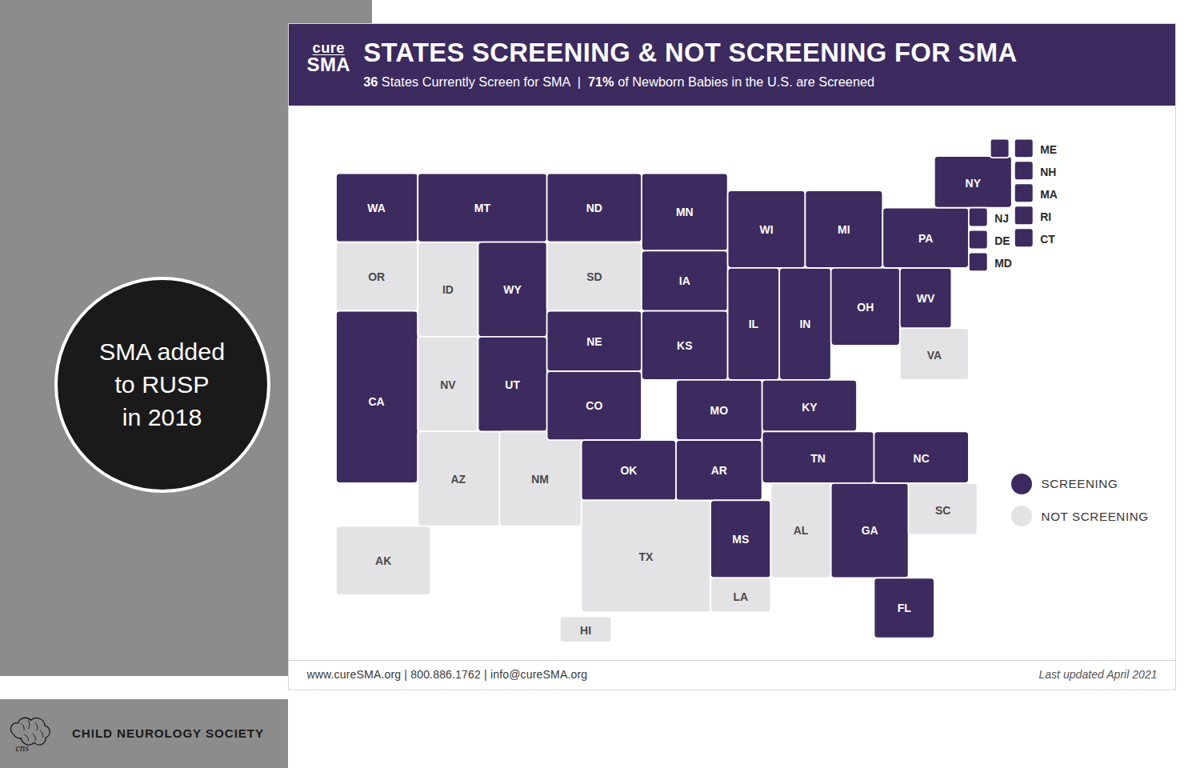SMA added
to RUSP
in 2018
cure SMA
STATES SCREENING & NOT SCREENING FOR SMA
36 States Currently Screen for SMA | 71% of Newborn Babies in the U.S. are Screened
Map of the United States showing states screening for SMA Purple states screen newborns for spinal muscular atrophy; light gray states do not. Screening states include Washington, Montana, North Dakota, Minnesota, Wisconsin, Michigan, Maine, Vermont, New Hampshire, Massachusetts, Rhode Island, Connecticut, New York, Pennsylvania, New Jersey, Delaware, Maryland, West Virginia, Ohio, Indiana, Illinois, Iowa, Nebraska, Wyoming, Utah, California, Colorado, Kansas, Missouri, Kentucky, Tennessee, North Carolina, Georgia, Florida, Mississippi, Arkansas, Oklahoma. Non-screening states include Oregon, Idaho, Nevada, Arizona, New Mexico, South Dakota, Texas, Louisiana, Alabama, South Carolina, Virginia, Alaska, Hawaii. WA OR CA ID NV AZ MT WY UT NM ND SD NE CO OK TX MN IA KS MO AR MS LA WI IL IN MI OH KY TN AL GA FL WV VA NC SC PA NY NJ DE MD VT ME NH MA RI CT AK HI
SCREENING
NOT SCREENING
www.cureSMA.org | 800.886.1762 | info@cureSMA.org Last updated April 2021
cns Child Neurology Society